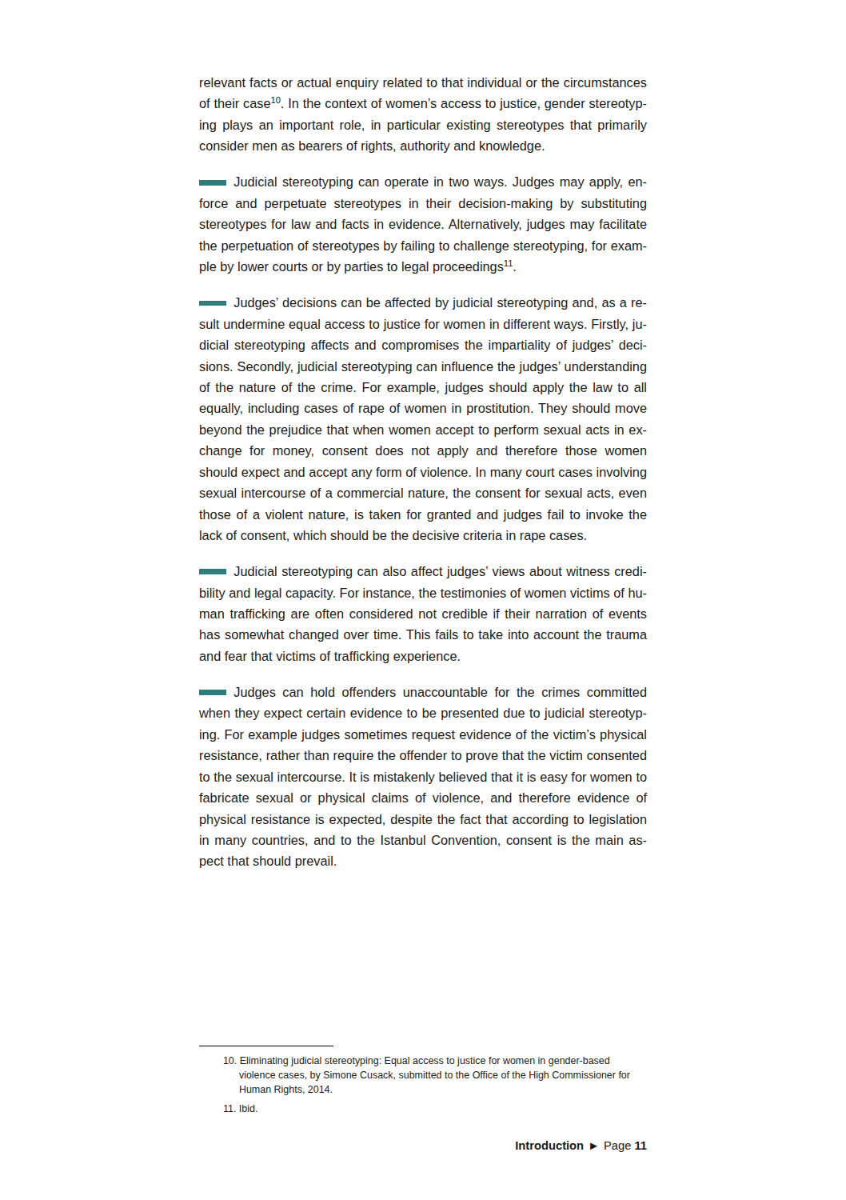relevant facts or actual enquiry related to that individual or the circumstances of their case10. In the context of women’s access to justice, gender stereotyping plays an important role, in particular existing stereotypes that primarily consider men as bearers of rights, authority and knowledge.
Judicial stereotyping can operate in two ways. Judges may apply, enforce and perpetuate stereotypes in their decision-making by substituting stereotypes for law and facts in evidence. Alternatively, judges may facilitate the perpetuation of stereotypes by failing to challenge stereotyping, for example by lower courts or by parties to legal proceedings11.
Judges’ decisions can be affected by judicial stereotyping and, as a result undermine equal access to justice for women in different ways. Firstly, judicial stereotyping affects and compromises the impartiality of judges’ decisions. Secondly, judicial stereotyping can influence the judges’ understanding of the nature of the crime. For example, judges should apply the law to all equally, including cases of rape of women in prostitution. They should move beyond the prejudice that when women accept to perform sexual acts in exchange for money, consent does not apply and therefore those women should expect and accept any form of violence. In many court cases involving sexual intercourse of a commercial nature, the consent for sexual acts, even those of a violent nature, is taken for granted and judges fail to invoke the lack of consent, which should be the decisive criteria in rape cases.
Judicial stereotyping can also affect judges’ views about witness credibility and legal capacity. For instance, the testimonies of women victims of human trafficking are often considered not credible if their narration of events has somewhat changed over time. This fails to take into account the trauma and fear that victims of trafficking experience.
Judges can hold offenders unaccountable for the crimes committed when they expect certain evidence to be presented due to judicial stereotyping. For example judges sometimes request evidence of the victim’s physical resistance, rather than require the offender to prove that the victim consented to the sexual intercourse. It is mistakenly believed that it is easy for women to fabricate sexual or physical claims of violence, and therefore evidence of physical resistance is expected, despite the fact that according to legislation in many countries, and to the Istanbul Convention, consent is the main aspect that should prevail.
10. Eliminating judicial stereotyping: Equal access to justice for women in gender-based violence cases, by Simone Cusack, submitted to the Office of the High Commissioner for Human Rights, 2014.
11. Ibid.
Introduction►Page 11